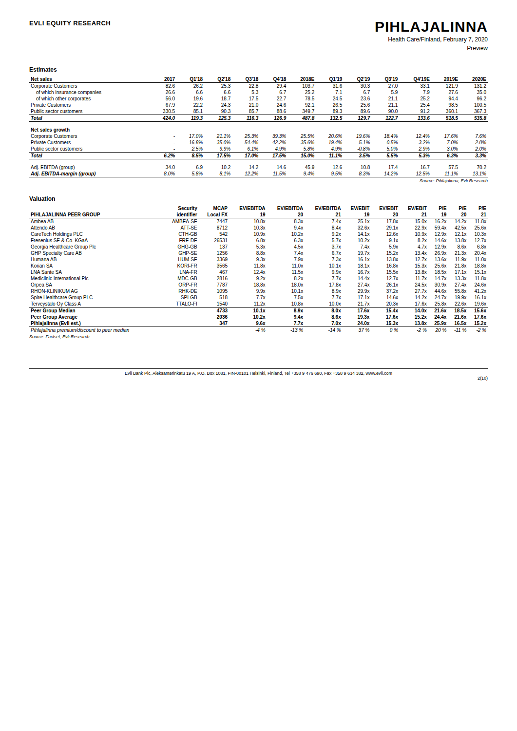EVLI EQUITY RESEARCH
PIHLAJALINNA
Health Care/Finland, February 7, 2020
Preview
Estimates
| Net sales | 2017 | Q1'18 | Q2'18 | Q3'18 | Q4'18 | 2018E | Q1'19 | Q2'19 | Q3'19 | Q4'19E | 2019E | 2020E |
| --- | --- | --- | --- | --- | --- | --- | --- | --- | --- | --- | --- | --- |
| Corporate Customers | 82.6 | 26.2 | 25.3 | 22.8 | 29.4 | 103.7 | 31.6 | 30.3 | 27.0 | 33.1 | 121.9 | 131.2 |
| of which insurance companies | 26.6 | 6.6 | 6.6 | 5.3 | 6.7 | 25.2 | 7.1 | 6.7 | 5.9 | 7.9 | 27.6 | 35.0 |
| of which other corporates | 56.0 | 19.6 | 18.7 | 17.5 | 22.7 | 78.5 | 24.5 | 23.6 | 21.1 | 25.2 | 94.4 | 96.2 |
| Private Customers | 67.9 | 22.2 | 24.3 | 21.0 | 24.6 | 92.1 | 26.5 | 25.6 | 21.1 | 25.4 | 98.5 | 100.5 |
| Public sector customers | 330.5 | 85.1 | 90.3 | 85.7 | 88.6 | 349.7 | 89.3 | 89.6 | 90.0 | 91.2 | 360.1 | 367.3 |
| Total | 424.0 | 119.3 | 125.3 | 116.3 | 126.9 | 487.8 | 132.5 | 129.7 | 122.7 | 133.6 | 518.5 | 535.8 |
| Net sales growth | |
| Corporate Customers | - | 17.0% | 21.1% | 25.3% | 39.3% | 25.5% | 20.6% | 19.6% | 18.4% | 12.4% | 17.6% | 7.6% |
| Private Customers | - | 16.8% | 35.0% | 54.4% | 42.2% | 35.6% | 19.4% | 5.1% | 0.5% | 3.2% | 7.0% | 2.0% |
| Public sector customers | - | 2.5% | 9.9% | 6.1% | 4.9% | 5.8% | 4.9% | -0.8% | 5.0% | 2.9% | 3.0% | 2.0% |
| Total | 6.2% | 8.5% | 17.5% | 17.0% | 17.5% | 15.0% | 11.1% | 3.5% | 5.5% | 5.3% | 6.3% | 3.3% |
| Adj. EBITDA (group) | 34.0 | 6.9 | 10.2 | 14.2 | 14.6 | 45.9 | 12.6 | 10.8 | 17.4 | 16.7 | 57.5 | 70.2 |
| Adj. EBITDA-margin (group) | 8.0% | 5.8% | 8.1% | 12.2% | 11.5% | 9.4% | 9.5% | 8.3% | 14.2% | 12.5% | 11.1% | 13.1% |
Source: Pihlajalinna, Evli Research
Valuation
| | Security | MCAP | EV/EBITDA | EV/EBITDA | EV/EBITDA | EV/EBIT | EV/EBIT | EV/EBIT | P/E | P/E | P/E |
| --- | --- | --- | --- | --- | --- | --- | --- | --- | --- | --- | --- |
| PIHLAJALINNA PEER GROUP | identifier | Local FX | 19 | 20 | 21 | 19 | 20 | 21 | 19 | 20 | 21 |
| Ambea AB | AMBEA-SE | 7447 | 10.8x | 8.3x | 7.4x | 25.1x | 17.8x | 15.0x | 16.2x | 14.2x | 11.8x |
| Attendo AB | ATT-SE | 8712 | 10.3x | 9.4x | 8.4x | 32.6x | 29.1x | 22.9x | 59.4x | 42.5x | 25.6x |
| CareTech Holdings PLC | CTH-GB | 542 | 10.9x | 10.2x | 9.2x | 14.1x | 12.6x | 10.9x | 12.9x | 12.1x | 10.3x |
| Fresenius SE & Co. KGaA | FRE-DE | 26531 | 6.8x | 6.3x | 5.7x | 10.2x | 9.1x | 8.2x | 14.6x | 13.8x | 12.7x |
| Georgia Healthcare Group Plc | GHG-GB | 137 | 5.3x | 4.5x | 3.7x | 7.4x | 5.9x | 4.7x | 12.9x | 8.6x | 6.8x |
| GHP Specialty Care AB | GHP-SE | 1256 | 8.8x | 7.4x | 6.7x | 19.7x | 15.2x | 13.4x | 26.9x | 21.3x | 20.4x |
| Humana AB | HUM-SE | 3369 | 9.3x | 7.9x | 7.3x | 16.1x | 13.8x | 12.7x | 13.6x | 11.9x | 11.0x |
| Korian SA | KORI-FR | 3565 | 11.8x | 11.0x | 10.1x | 18.1x | 16.8x | 15.3x | 25.6x | 21.8x | 18.8x |
| LNA Sante SA | LNA-FR | 467 | 12.4x | 11.5x | 9.9x | 16.7x | 15.5x | 13.8x | 18.5x | 17.1x | 15.1x |
| Mediclinic International Plc | MDC-GB | 2816 | 9.2x | 8.2x | 7.7x | 14.4x | 12.7x | 11.7x | 14.7x | 13.3x | 11.8x |
| Orpea SA | ORP-FR | 7787 | 18.8x | 18.0x | 17.8x | 27.4x | 26.1x | 24.5x | 30.9x | 27.4x | 24.6x |
| RHON-KLINIKUM AG | RHK-DE | 1095 | 9.9x | 10.1x | 8.9x | 29.9x | 37.2x | 27.7x | 44.6x | 55.8x | 41.2x |
| Spire Healthcare Group PLC | SPI-GB | 518 | 7.7x | 7.5x | 7.7x | 17.1x | 14.6x | 14.2x | 24.7x | 19.9x | 16.1x |
| Terveystalo Oy Class A | TTALO-FI | 1540 | 11.2x | 10.8x | 10.0x | 21.7x | 20.3x | 17.6x | 25.8x | 22.6x | 19.6x |
| Peer Group Median | | 4733 | 10.1x | 8.9x | 8.0x | 17.6x | 15.4x | 14.0x | 21.6x | 18.5x | 15.6x |
| Peer Group Average | | 2036 | 10.2x | 9.4x | 8.6x | 19.3x | 17.6x | 15.2x | 24.4x | 21.6x | 17.6x |
| Pihlajalinna (Evli est.) | | 347 | 9.6x | 7.7x | 7.0x | 24.0x | 15.3x | 13.8x | 25.9x | 16.5x | 15.2x |
| Pihlajalinna premium/discount to peer median | | | -4 % | -13 % | -14 % | 37 % | 0 % | -2 % | 20 % | -11 % | -2 % |
Source: Factset, Evli Research
Evli Bank Plc, Aleksanterinkatu 19 A, P.O. Box 1081, FIN-00101 Helsinki, Finland, Tel +358 9 476 690, Fax +358 9 634 382, www.evli.com
2(10)